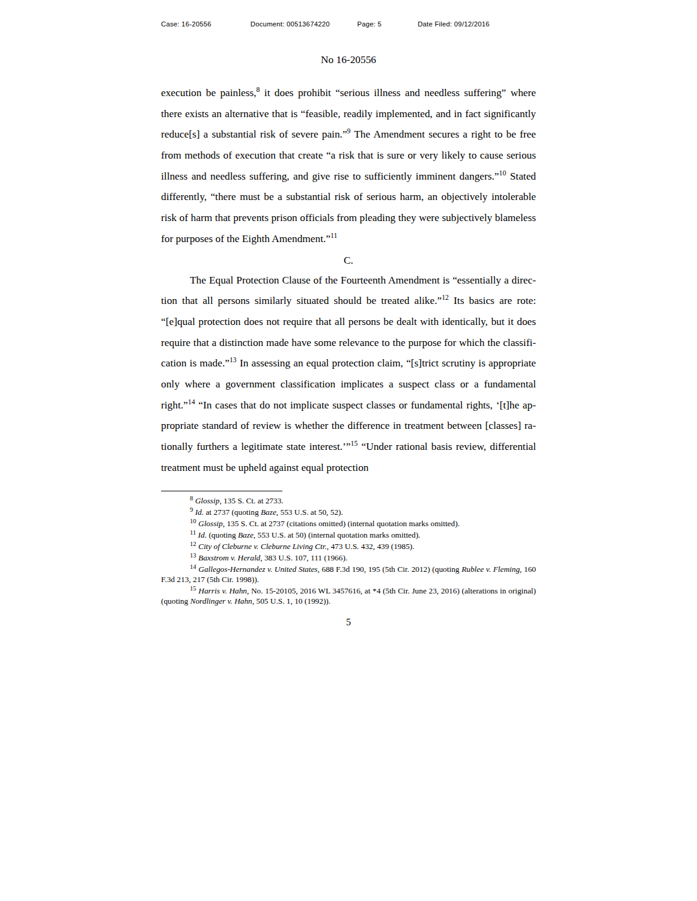Case: 16-20556 Document: 00513674220 Page: 5 Date Filed: 09/12/2016
No 16-20556
execution be painless,8 it does prohibit “serious illness and needless suffering” where there exists an alternative that is “feasible, readily implemented, and in fact significantly reduce[s] a substantial risk of severe pain.”9 The Amendment secures a right to be free from methods of execution that create “a risk that is sure or very likely to cause serious illness and needless suffering, and give rise to sufficiently imminent dangers.”10 Stated differently, “there must be a substantial risk of serious harm, an objectively intolerable risk of harm that prevents prison officials from pleading they were subjectively blameless for purposes of the Eighth Amendment.”11
C.
The Equal Protection Clause of the Fourteenth Amendment is “essentially a direction that all persons similarly situated should be treated alike.”12 Its basics are rote: “[e]qual protection does not require that all persons be dealt with identically, but it does require that a distinction made have some relevance to the purpose for which the classification is made.”13 In assessing an equal protection claim, “[s]trict scrutiny is appropriate only where a government classification implicates a suspect class or a fundamental right.”14 “In cases that do not implicate suspect classes or fundamental rights, ‘[t]he appropriate standard of review is whether the difference in treatment between [classes] rationally furthers a legitimate state interest.’”15 “Under rational basis review, differential treatment must be upheld against equal protection
8 Glossip, 135 S. Ct. at 2733.
9 Id. at 2737 (quoting Baze, 553 U.S. at 50, 52).
10 Glossip, 135 S. Ct. at 2737 (citations omitted) (internal quotation marks omitted).
11 Id. (quoting Baze, 553 U.S. at 50) (internal quotation marks omitted).
12 City of Cleburne v. Cleburne Living Ctr., 473 U.S. 432, 439 (1985).
13 Baxstrom v. Herald, 383 U.S. 107, 111 (1966).
14 Gallegos-Hernandez v. United States, 688 F.3d 190, 195 (5th Cir. 2012) (quoting Rublee v. Fleming, 160 F.3d 213, 217 (5th Cir. 1998)).
15 Harris v. Hahn, No. 15-20105, 2016 WL 3457616, at *4 (5th Cir. June 23, 2016) (alterations in original) (quoting Nordlinger v. Hahn, 505 U.S. 1, 10 (1992)).
5